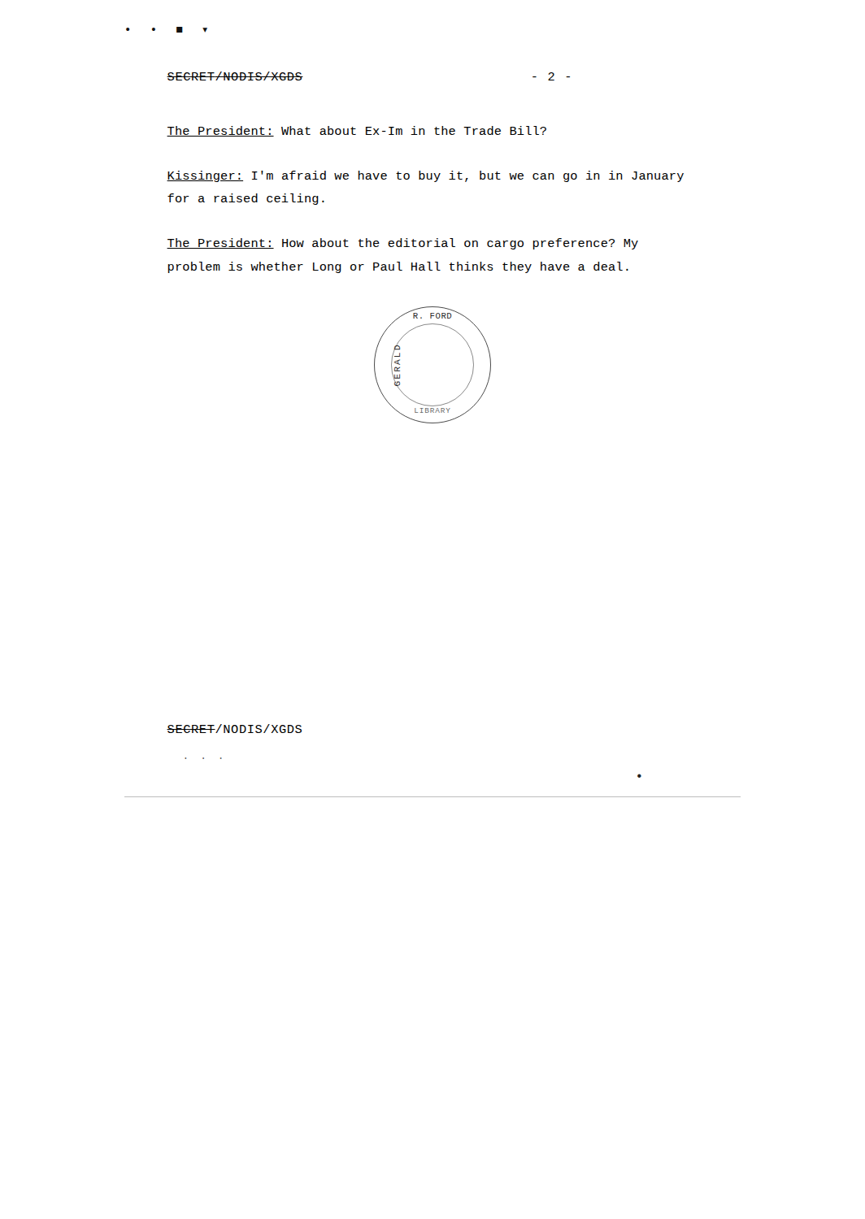• • ■ ▾
SECRET/NODIS/XGDS - 2 -
The President: What about Ex-Im in the Trade Bill?
Kissinger: I'm afraid we have to buy it, but we can go in in January for a raised ceiling.
The President: How about the editorial on cargo preference? My problem is whether Long or Paul Hall thinks they have a deal.
R. FORD
GERALD
LIBRARY
SECRET/NODIS/XGDS
· · ·
•